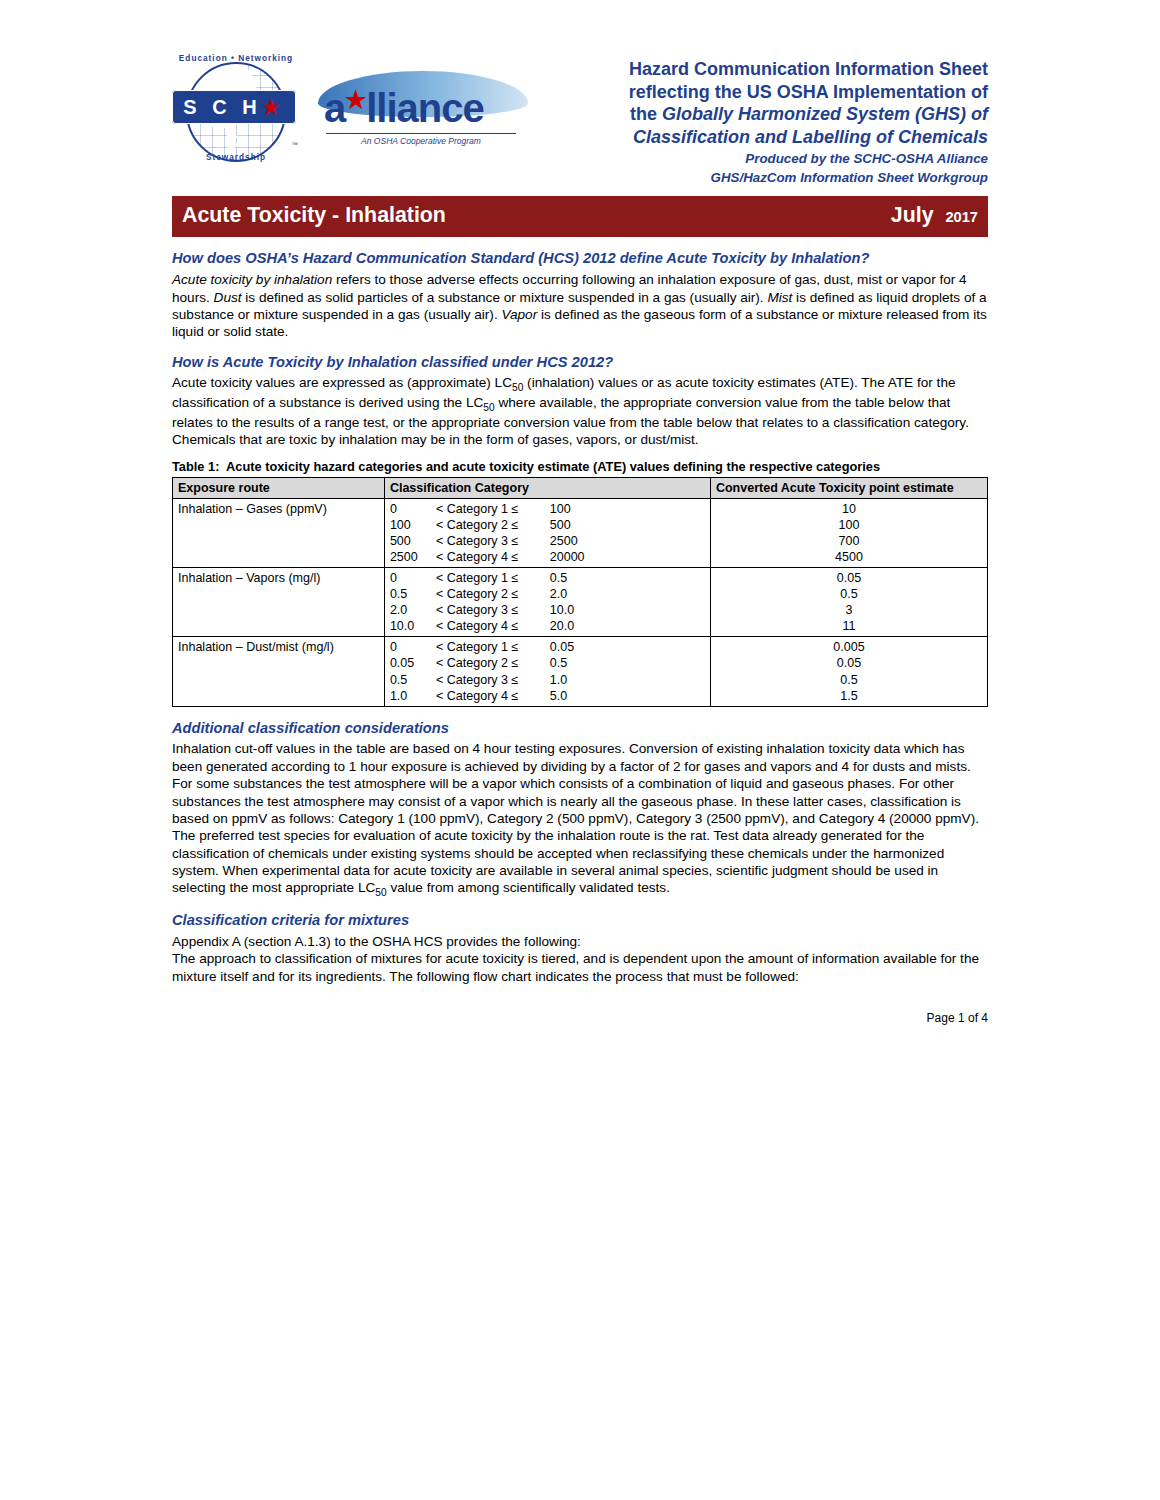Education • Networking
S C H★ C
Stewardship
™
a★lliance
An OSHA Cooperative Program
Hazard Communication Information Sheet
reflecting the US OSHA Implementation of
the Globally Harmonized System (GHS) of
Classification and Labelling of Chemicals
Produced by the SCHC-OSHA Alliance
GHS/HazCom Information Sheet Workgroup
Acute Toxicity - Inhalation July 2017
How does OSHA’s Hazard Communication Standard (HCS) 2012 define Acute Toxicity by Inhalation?
Acute toxicity by inhalation refers to those adverse effects occurring following an inhalation exposure of gas, dust, mist or vapor for 4 hours. Dust is defined as solid particles of a substance or mixture suspended in a gas (usually air). Mist is defined as liquid droplets of a substance or mixture suspended in a gas (usually air). Vapor is defined as the gaseous form of a substance or mixture released from its liquid or solid state.
How is Acute Toxicity by Inhalation classified under HCS 2012?
Acute toxicity values are expressed as (approximate) LC50 (inhalation) values or as acute toxicity estimates (ATE). The ATE for the classification of a substance is derived using the LC50 where available, the appropriate conversion value from the table below that relates to the results of a range test, or the appropriate conversion value from the table below that relates to a classification category. Chemicals that are toxic by inhalation may be in the form of gases, vapors, or dust/mist.
Table 1: Acute toxicity hazard categories and acute toxicity estimate (ATE) values defining the respective categories
| Exposure route | Classification Category | Converted Acute Toxicity point estimate |
| --- | --- | --- |
| Inhalation – Gases (ppmV) | 0 < Category 1 ≤ 100 100 < Category 2 ≤ 500 500 < Category 3 ≤ 2500 2500 < Category 4 ≤ 20000 | 10 100 700 4500 |
| Inhalation – Vapors (mg/l) | 0 < Category 1 ≤ 0.5 0.5 < Category 2 ≤ 2.0 2.0 < Category 3 ≤ 10.0 10.0 < Category 4 ≤ 20.0 | 0.05 0.5 3 11 |
| Inhalation – Dust/mist (mg/l) | 0 < Category 1 ≤ 0.05 0.05 < Category 2 ≤ 0.5 0.5 < Category 3 ≤ 1.0 1.0 < Category 4 ≤ 5.0 | 0.005 0.05 0.5 1.5 |
Additional classification considerations
Inhalation cut-off values in the table are based on 4 hour testing exposures. Conversion of existing inhalation toxicity data which has been generated according to 1 hour exposure is achieved by dividing by a factor of 2 for gases and vapors and 4 for dusts and mists. For some substances the test atmosphere will be a vapor which consists of a combination of liquid and gaseous phases. For other substances the test atmosphere may consist of a vapor which is nearly all the gaseous phase. In these latter cases, classification is based on ppmV as follows: Category 1 (100 ppmV), Category 2 (500 ppmV), Category 3 (2500 ppmV), and Category 4 (20000 ppmV). The preferred test species for evaluation of acute toxicity by the inhalation route is the rat. Test data already generated for the classification of chemicals under existing systems should be accepted when reclassifying these chemicals under the harmonized system. When experimental data for acute toxicity are available in several animal species, scientific judgment should be used in selecting the most appropriate LC50 value from among scientifically validated tests.
Classification criteria for mixtures
Appendix A (section A.1.3) to the OSHA HCS provides the following:
The approach to classification of mixtures for acute toxicity is tiered, and is dependent upon the amount of information available for the mixture itself and for its ingredients. The following flow chart indicates the process that must be followed:
Page 1 of 4